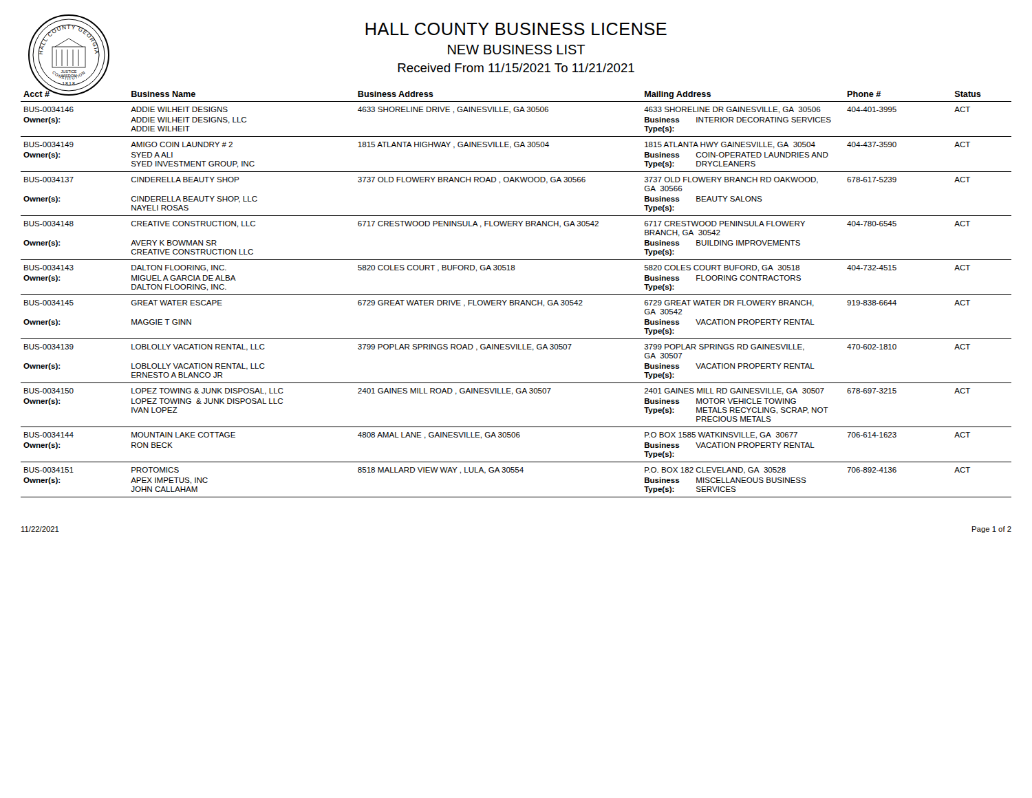HALL COUNTY GEORGIA CONSTITUTION JUSTICE WISDOM 1818
HALL COUNTY BUSINESS LICENSE
NEW BUSINESS LIST
Received From 11/15/2021 To 11/21/2021
| Acct # | Business Name | Business Address | Mailing Address | Phone # | Status |
| --- | --- | --- | --- | --- | --- |
| BUS-0034146 | ADDIE WILHEIT DESIGNS | 4633 SHORELINE DRIVE , GAINESVILLE, GA 30506 | 4633 SHORELINE DR GAINESVILLE, GA 30506 | 404-401-3995 | ACT |
| Owner(s): | ADDIE WILHEIT DESIGNS, LLC ADDIE WILHEIT | | Business Type(s): | INTERIOR DECORATING SERVICES | | |
| BUS-0034149 | AMIGO COIN LAUNDRY # 2 | 1815 ATLANTA HIGHWAY , GAINESVILLE, GA 30504 | 1815 ATLANTA HWY GAINESVILLE, GA 30504 | 404-437-3590 | ACT |
| Owner(s): | SYED A ALI SYED INVESTMENT GROUP, INC | | Business Type(s): | COIN-OPERATED LAUNDRIES AND DRYCLEANERS | | |
| BUS-0034137 | CINDERELLA BEAUTY SHOP | 3737 OLD FLOWERY BRANCH ROAD , OAKWOOD, GA 30566 | 3737 OLD FLOWERY BRANCH RD OAKWOOD, GA 30566 | 678-617-5239 | ACT |
| Owner(s): | CINDERELLA BEAUTY SHOP, LLC NAYELI ROSAS | | Business Type(s): | BEAUTY SALONS | | |
| BUS-0034148 | CREATIVE CONSTRUCTION, LLC | 6717 CRESTWOOD PENINSULA , FLOWERY BRANCH, GA 30542 | 6717 CRESTWOOD PENINSULA FLOWERY BRANCH, GA 30542 | 404-780-6545 | ACT |
| Owner(s): | AVERY K BOWMAN SR CREATIVE CONSTRUCTION LLC | | Business Type(s): | BUILDING IMPROVEMENTS | | |
| BUS-0034143 | DALTON FLOORING, INC. | 5820 COLES COURT , BUFORD, GA 30518 | 5820 COLES COURT BUFORD, GA 30518 | 404-732-4515 | ACT |
| Owner(s): | MIGUEL A GARCIA DE ALBA DALTON FLOORING, INC. | | Business Type(s): | FLOORING CONTRACTORS | | |
| BUS-0034145 | GREAT WATER ESCAPE | 6729 GREAT WATER DRIVE , FLOWERY BRANCH, GA 30542 | 6729 GREAT WATER DR FLOWERY BRANCH, GA 30542 | 919-838-6644 | ACT |
| Owner(s): | MAGGIE T GINN | | Business Type(s): | VACATION PROPERTY RENTAL | | |
| BUS-0034139 | LOBLOLLY VACATION RENTAL, LLC | 3799 POPLAR SPRINGS ROAD , GAINESVILLE, GA 30507 | 3799 POPLAR SPRINGS RD GAINESVILLE, GA 30507 | 470-602-1810 | ACT |
| Owner(s): | LOBLOLLY VACATION RENTAL, LLC ERNESTO A BLANCO JR | | Business Type(s): | VACATION PROPERTY RENTAL | | |
| BUS-0034150 | LOPEZ TOWING & JUNK DISPOSAL, LLC | 2401 GAINES MILL ROAD , GAINESVILLE, GA 30507 | 2401 GAINES MILL RD GAINESVILLE, GA 30507 | 678-697-3215 | ACT |
| Owner(s): | LOPEZ TOWING & JUNK DISPOSAL LLC IVAN LOPEZ | | Business Type(s): | MOTOR VEHICLE TOWING METALS RECYCLING, SCRAP, NOT PRECIOUS METALS | | |
| BUS-0034144 | MOUNTAIN LAKE COTTAGE | 4808 AMAL LANE , GAINESVILLE, GA 30506 | P.O BOX 1585 WATKINSVILLE, GA 30677 | 706-614-1623 | ACT |
| Owner(s): | RON BECK | | Business Type(s): | VACATION PROPERTY RENTAL | | |
| BUS-0034151 | PROTOMICS | 8518 MALLARD VIEW WAY , LULA, GA 30554 | P.O. BOX 182 CLEVELAND, GA 30528 | 706-892-4136 | ACT |
| Owner(s): | APEX IMPETUS, INC JOHN CALLAHAM | | Business Type(s): | MISCELLANEOUS BUSINESS SERVICES | | |
11/22/2021 Page 1 of 2